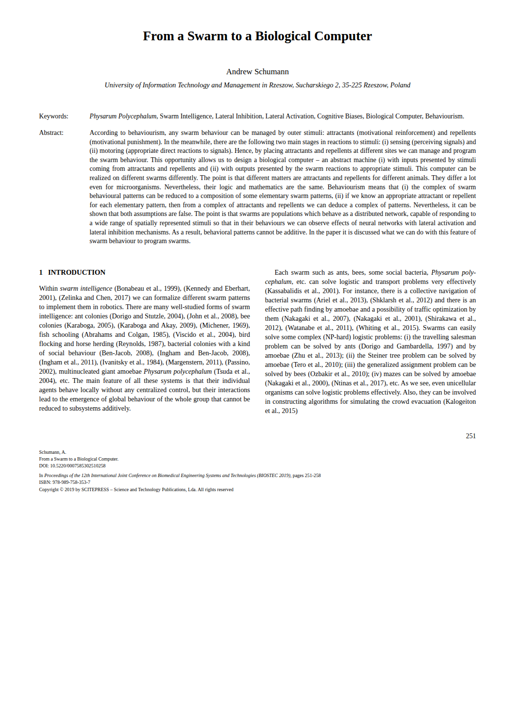From a Swarm to a Biological Computer
Andrew Schumann
University of Information Technology and Management in Rzeszow, Sucharskiego 2, 35-225 Rzeszow, Poland
Keywords:
Physarum Polycephalum, Swarm Intelligence, Lateral Inhibition, Lateral Activation, Cognitive Biases, Biological Computer, Behaviourism.
Abstract:
According to behaviourism, any swarm behaviour can be managed by outer stimuli: attractants (motivational reinforcement) and repellents (motivational punishment). In the meanwhile, there are the following two main stages in reactions to stimuli: (i) sensing (perceiving signals) and (ii) motoring (appropriate direct reactions to signals). Hence, by placing attractants and repellents at different sites we can manage and program the swarm behaviour. This opportunity allows us to design a biological computer – an abstract machine (i) with inputs presented by stimuli coming from attractants and repellents and (ii) with outputs presented by the swarm reactions to appropriate stimuli. This computer can be realized on different swarms differently. The point is that different matters are attractants and repellents for different animals. They differ a lot even for microorganisms. Nevertheless, their logic and mathematics are the same. Behaviourism means that (i) the complex of swarm behavioural patterns can be reduced to a composition of some elementary swarm patterns, (ii) if we know an appropriate attractant or repellent for each elementary pattern, then from a complex of attractants and repellents we can deduce a complex of patterns. Nevertheless, it can be shown that both assumptions are false. The point is that swarms are populations which behave as a distributed network, capable of responding to a wide range of spatially represented stimuli so that in their behaviours we can observe effects of neural networks with lateral activation and lateral inhibition mechanisms. As a result, behavioral patterns cannot be additive. In the paper it is discussed what we can do with this feature of swarm behaviour to program swarms.
1 INTRODUCTION
Within swarm intelligence (Bonabeau et al., 1999), (Kennedy and Eberhart, 2001), (Zelinka and Chen, 2017) we can formalize different swarm patterns to implement them in robotics. There are many well-studied forms of swarm intelligence: ant colonies (Dorigo and Stutzle, 2004), (John et al., 2008), bee colonies (Karaboga, 2005), (Karaboga and Akay, 2009), (Michener, 1969), fish schooling (Abrahams and Colgan, 1985), (Viscido et al., 2004), bird flocking and horse herding (Reynolds, 1987), bacterial colonies with a kind of social behaviour (Ben-Jacob, 2008), (Ingham and Ben-Jacob, 2008), (Ingham et al., 2011), (Ivanitsky et al., 1984), (Margenstern, 2011), (Passino, 2002), multinucleated giant amoebae Physarum polycephalum (Tsuda et al., 2004), etc. The main feature of all these systems is that their individual agents behave locally without any centralized control, but their interactions lead to the emergence of global behaviour of the whole group that cannot be reduced to subsystems additively.
Each swarm such as ants, bees, some social bacteria, Physarum polycephalum, etc. can solve logistic and transport problems very effectively (Kassabalidis et al., 2001). For instance, there is a collective navigation of bacterial swarms (Ariel et al., 2013), (Shklarsh et al., 2012) and there is an effective path finding by amoebae and a possibility of traffic optimization by them (Nakagaki et al., 2007), (Nakagaki et al., 2001), (Shirakawa et al., 2012), (Watanabe et al., 2011), (Whiting et al., 2015). Swarms can easily solve some complex (NP-hard) logistic problems: (i) the travelling salesman problem can be solved by ants (Dorigo and Gambardella, 1997) and by amoebae (Zhu et al., 2013); (ii) the Steiner tree problem can be solved by amoebae (Tero et al., 2010); (iii) the generalized assignment problem can be solved by bees (Ozbakir et al., 2010); (iv) mazes can be solved by amoebae (Nakagaki et al., 2000), (Ntinas et al., 2017), etc. As we see, even unicellular organisms can solve logistic problems effectively. Also, they can be involved in constructing algorithms for simulating the crowd evacuation (Kalogeiton et al., 2015)
251
Schumann, A.
From a Swarm to a Biological Computer.
DOI: 10.5220/0007585302510258
In Proceedings of the 12th International Joint Conference on Biomedical Engineering Systems and Technologies (BIOSTEC 2019), pages 251-258
ISBN: 978-989-758-353-7
Copyright © 2019 by SCITEPRESS – Science and Technology Publications, Lda. All rights reserved